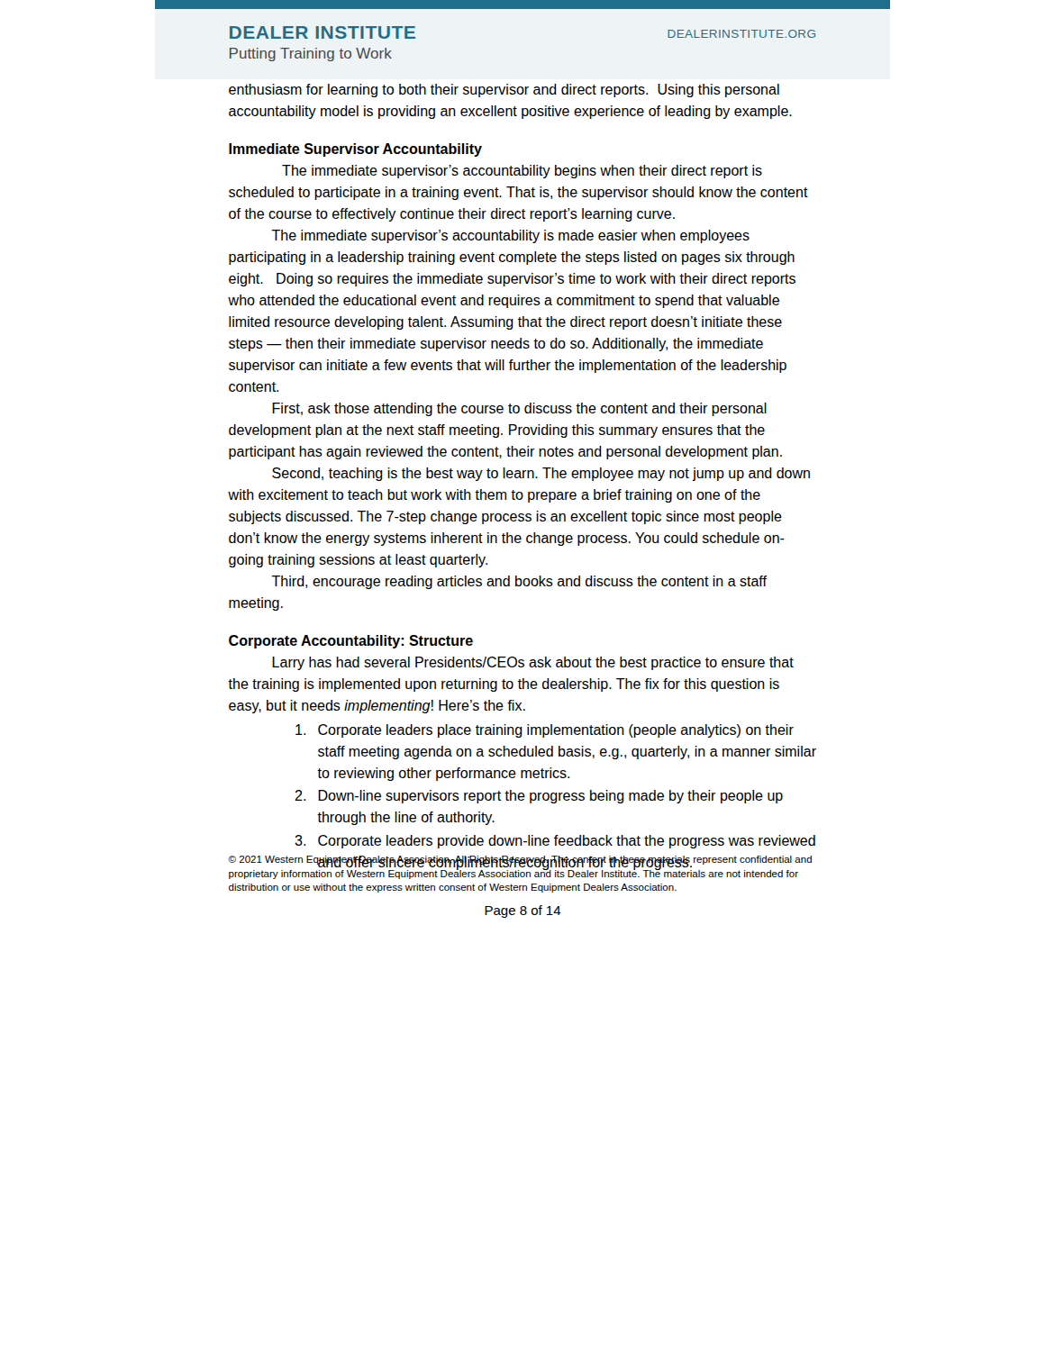DEALER INSTITUTE
Putting Training to Work
DEALERINSTITUTE.ORG
enthusiasm for learning to both their supervisor and direct reports. Using this personal accountability model is providing an excellent positive experience of leading by example.
Immediate Supervisor Accountability
The immediate supervisor’s accountability begins when their direct report is scheduled to participate in a training event. That is, the supervisor should know the content of the course to effectively continue their direct report’s learning curve.
The immediate supervisor’s accountability is made easier when employees participating in a leadership training event complete the steps listed on pages six through eight. Doing so requires the immediate supervisor’s time to work with their direct reports who attended the educational event and requires a commitment to spend that valuable limited resource developing talent. Assuming that the direct report doesn’t initiate these steps — then their immediate supervisor needs to do so. Additionally, the immediate supervisor can initiate a few events that will further the implementation of the leadership content.
First, ask those attending the course to discuss the content and their personal development plan at the next staff meeting. Providing this summary ensures that the participant has again reviewed the content, their notes and personal development plan.
Second, teaching is the best way to learn. The employee may not jump up and down with excitement to teach but work with them to prepare a brief training on one of the subjects discussed. The 7-step change process is an excellent topic since most people don’t know the energy systems inherent in the change process. You could schedule on-going training sessions at least quarterly.
Third, encourage reading articles and books and discuss the content in a staff meeting.
Corporate Accountability: Structure
Larry has had several Presidents/CEOs ask about the best practice to ensure that the training is implemented upon returning to the dealership. The fix for this question is easy, but it needs implementing! Here’s the fix.
Corporate leaders place training implementation (people analytics) on their staff meeting agenda on a scheduled basis, e.g., quarterly, in a manner similar to reviewing other performance metrics.
Down-line supervisors report the progress being made by their people up through the line of authority.
Corporate leaders provide down-line feedback that the progress was reviewed and offer sincere compliments/recognition for the progress.
© 2021 Western Equipment Dealers Association, All Rights Reserved. The content in these materials represent confidential and proprietary information of Western Equipment Dealers Association and its Dealer Institute. The materials are not intended for distribution or use without the express written consent of Western Equipment Dealers Association.
Page 8 of 14